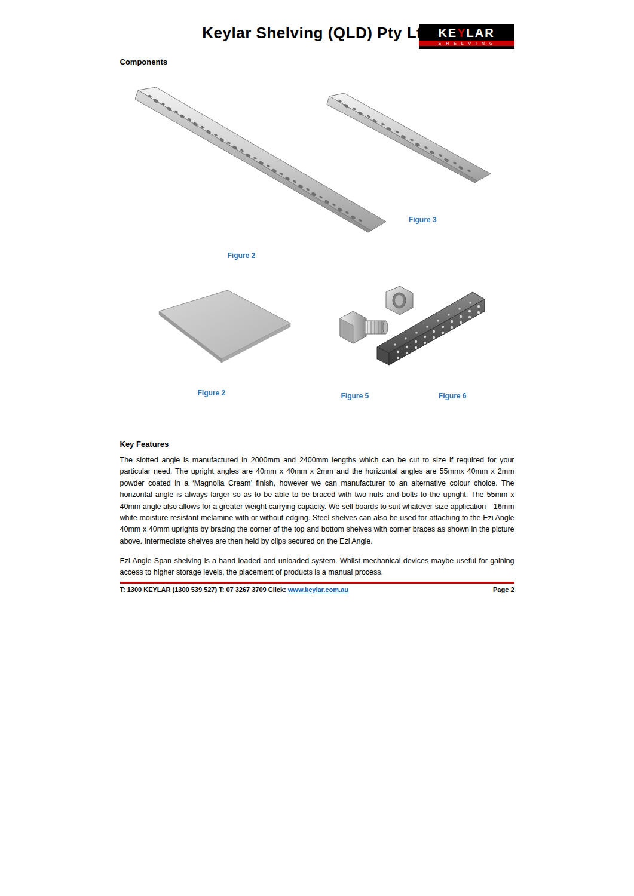Keylar Shelving (QLD) Pty Ltd
KEYLAR
S H E L V I N G
Components
Figure 3
Figure 2
Figure 2
Figure 5
Figure 6
Key Features
The slotted angle is manufactured in 2000mm and 2400mm lengths which can be cut to size if required for your particular need. The upright angles are 40mm x 40mm x 2mm and the horizontal angles are 55mmx 40mm x 2mm powder coated in a ‘Magnolia Cream’ finish, however we can manufacturer to an alternative colour choice. The horizontal angle is always larger so as to be able to be braced with two nuts and bolts to the upright. The 55mm x 40mm angle also allows for a greater weight carrying capacity. We sell boards to suit whatever size application—16mm white moisture resistant melamine with or without edging. Steel shelves can also be used for attaching to the Ezi Angle 40mm x 40mm uprights by bracing the corner of the top and bottom shelves with corner braces as shown in the picture above. Intermediate shelves are then held by clips secured on the Ezi Angle.
Ezi Angle Span shelving is a hand loaded and unloaded system. Whilst mechanical devices maybe useful for gaining access to higher storage levels, the placement of products is a manual process.
T: 1300 KEYLAR (1300 539 527) T: 07 3267 3709 Click: www.keylar.com.au Page 2